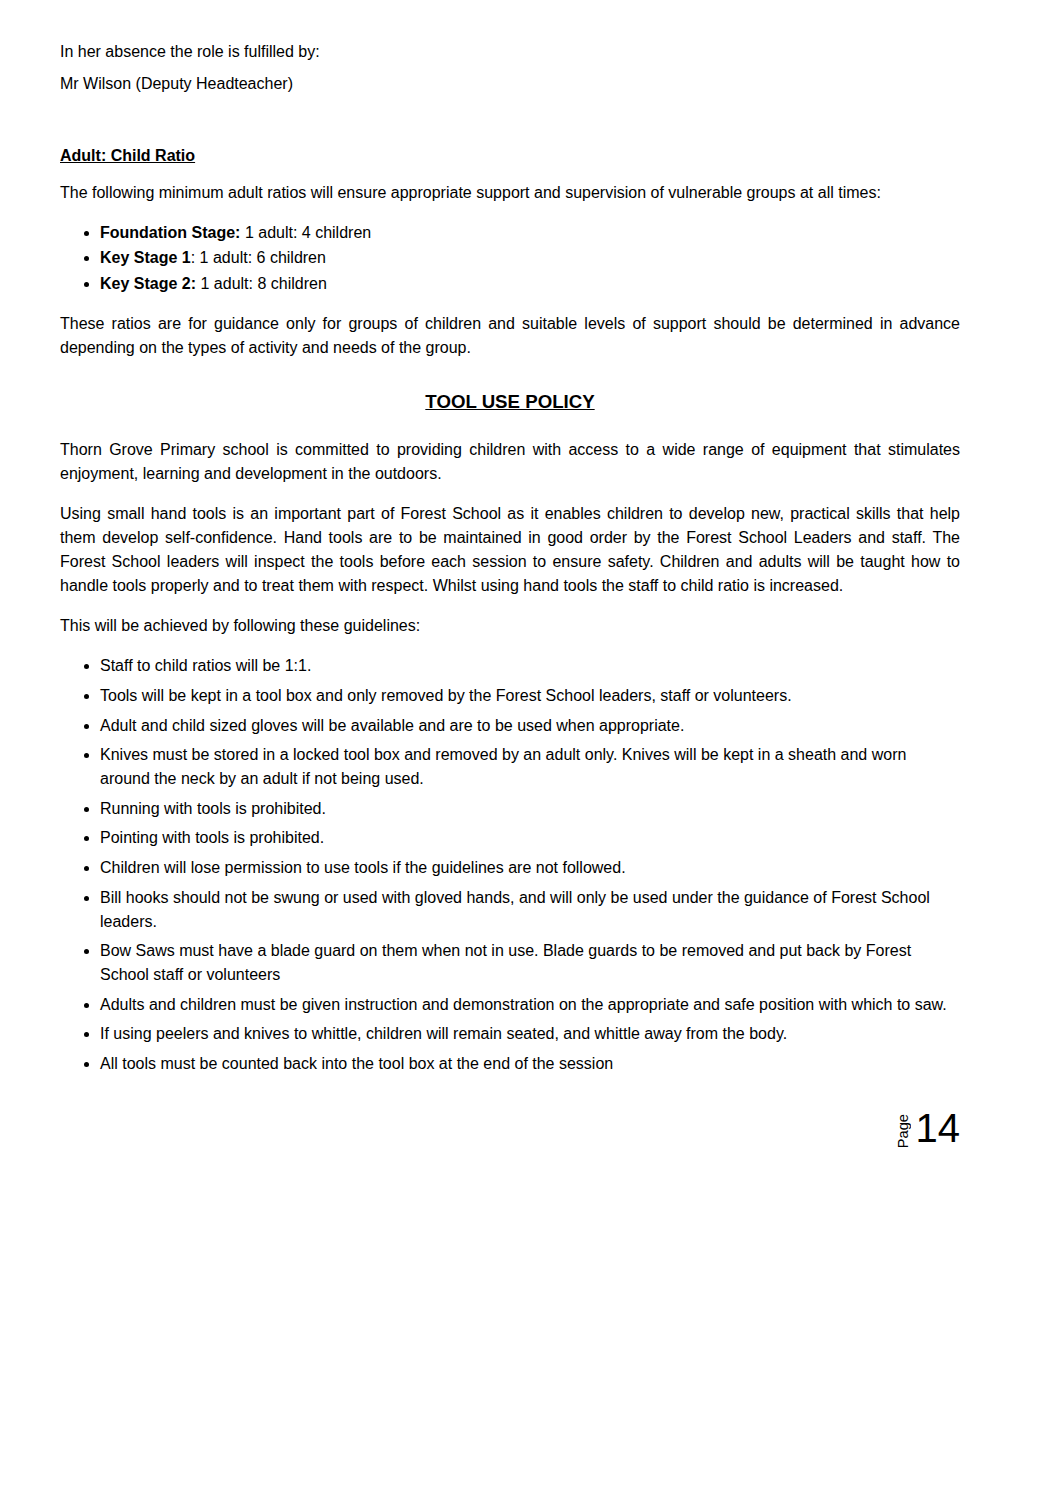In her absence the role is fulfilled by:
Mr Wilson (Deputy Headteacher)
Adult: Child Ratio
The following minimum adult ratios will ensure appropriate support and supervision of vulnerable groups at all times:
Foundation Stage: 1 adult: 4 children
Key Stage 1: 1 adult: 6 children
Key Stage 2: 1 adult: 8 children
These ratios are for guidance only for groups of children and suitable levels of support should be determined in advance depending on the types of activity and needs of the group.
TOOL USE POLICY
Thorn Grove Primary school is committed to providing children with access to a wide range of equipment that stimulates enjoyment, learning and development in the outdoors.
Using small hand tools is an important part of Forest School as it enables children to develop new, practical skills that help them develop self-confidence. Hand tools are to be maintained in good order by the Forest School Leaders and staff. The Forest School leaders will inspect the tools before each session to ensure safety. Children and adults will be taught how to handle tools properly and to treat them with respect. Whilst using hand tools the staff to child ratio is increased.
This will be achieved by following these guidelines:
Staff to child ratios will be 1:1.
Tools will be kept in a tool box and only removed by the Forest School leaders, staff or volunteers.
Adult and child sized gloves will be available and are to be used when appropriate.
Knives must be stored in a locked tool box and removed by an adult only. Knives will be kept in a sheath and worn around the neck by an adult if not being used.
Running with tools is prohibited.
Pointing with tools is prohibited.
Children will lose permission to use tools if the guidelines are not followed.
Bill hooks should not be swung or used with gloved hands, and will only be used under the guidance of Forest School leaders.
Bow Saws must have a blade guard on them when not in use. Blade guards to be removed and put back by Forest School staff or volunteers
Adults and children must be given instruction and demonstration on the appropriate and safe position with which to saw.
If using peelers and knives to whittle, children will remain seated, and whittle away from the body.
All tools must be counted back into the tool box at the end of the session
Page 14